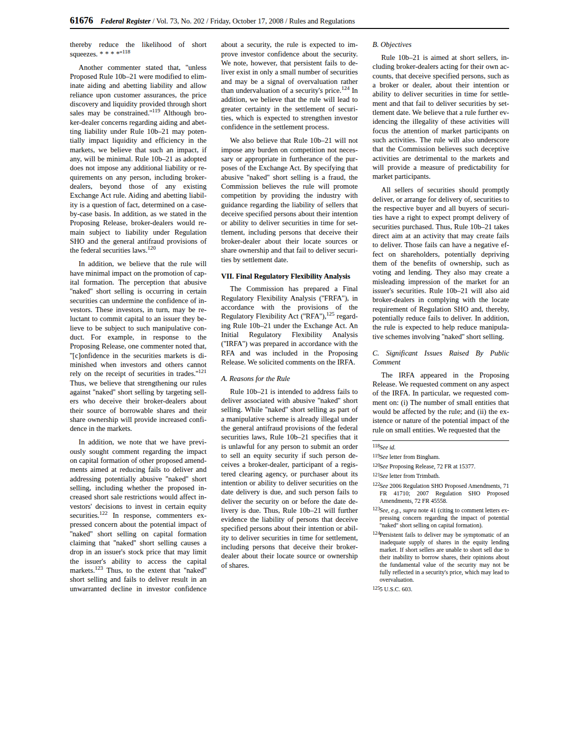61676 Federal Register / Vol. 73, No. 202 / Friday, October 17, 2008 / Rules and Regulations
thereby reduce the likelihood of short squeezes. * * * *''118
Another commenter stated that, ''unless Proposed Rule 10b–21 were modified to eliminate aiding and abetting liability and allow reliance upon customer assurances, the price discovery and liquidity provided through short sales may be constrained.''119 Although broker-dealer concerns regarding aiding and abetting liability under Rule 10b–21 may potentially impact liquidity and efficiency in the markets, we believe that such an impact, if any, will be minimal. Rule 10b–21 as adopted does not impose any additional liability or requirements on any person, including broker-dealers, beyond those of any existing Exchange Act rule. Aiding and abetting liability is a question of fact, determined on a case-by-case basis. In addition, as we stated in the Proposing Release, broker-dealers would remain subject to liability under Regulation SHO and the general antifraud provisions of the federal securities laws.120
In addition, we believe that the rule will have minimal impact on the promotion of capital formation. The perception that abusive ''naked'' short selling is occurring in certain securities can undermine the confidence of investors. These investors, in turn, may be reluctant to commit capital to an issuer they believe to be subject to such manipulative conduct. For example, in response to the Proposing Release, one commenter noted that, ''[c]onfidence in the securities markets is diminished when investors and others cannot rely on the receipt of securities in trades.''121 Thus, we believe that strengthening our rules against ''naked'' short selling by targeting sellers who deceive their broker-dealers about their source of borrowable shares and their share ownership will provide increased confidence in the markets.
In addition, we note that we have previously sought comment regarding the impact on capital formation of other proposed amendments aimed at reducing fails to deliver and addressing potentially abusive ''naked'' short selling, including whether the proposed increased short sale restrictions would affect investors' decisions to invest in certain equity securities.122 In response, commenters expressed concern about the potential impact of ''naked'' short selling on capital formation claiming that ''naked'' short selling causes a drop in an issuer's stock price that may limit the issuer's ability to access the capital markets.123 Thus, to the extent that ''naked'' short selling and fails to deliver result in an unwarranted decline in investor confidence about a security, the rule is expected to improve investor confidence about the security. We note, however, that persistent fails to deliver exist in only a small number of securities and may be a signal of overvaluation rather than undervaluation of a security's price.124 In addition, we believe that the rule will lead to greater certainty in the settlement of securities, which is expected to strengthen investor confidence in the settlement process.
We also believe that Rule 10b–21 will not impose any burden on competition not necessary or appropriate in furtherance of the purposes of the Exchange Act. By specifying that abusive ''naked'' short selling is a fraud, the Commission believes the rule will promote competition by providing the industry with guidance regarding the liability of sellers that deceive specified persons about their intention or ability to deliver securities in time for settlement, including persons that deceive their broker-dealer about their locate sources or share ownership and that fail to deliver securities by settlement date.
VII. Final Regulatory Flexibility Analysis
The Commission has prepared a Final Regulatory Flexibility Analysis (''FRFA''), in accordance with the provisions of the Regulatory Flexibility Act (''RFA''),125 regarding Rule 10b–21 under the Exchange Act. An Initial Regulatory Flexibility Analysis (''IRFA'') was prepared in accordance with the RFA and was included in the Proposing Release. We solicited comments on the IRFA.
A. Reasons for the Rule
Rule 10b–21 is intended to address fails to deliver associated with abusive ''naked'' short selling. While ''naked'' short selling as part of a manipulative scheme is already illegal under the general antifraud provisions of the federal securities laws, Rule 10b–21 specifies that it is unlawful for any person to submit an order to sell an equity security if such person deceives a broker-dealer, participant of a registered clearing agency, or purchaser about its intention or ability to deliver securities on the date delivery is due, and such person fails to deliver the security on or before the date delivery is due. Thus, Rule 10b–21 will further evidence the liability of persons that deceive specified persons about their intention or ability to deliver securities in time for settlement, including persons that deceive their broker-dealer about their locate source or ownership of shares.
B. Objectives
Rule 10b–21 is aimed at short sellers, including broker-dealers acting for their own accounts, that deceive specified persons, such as a broker or dealer, about their intention or ability to deliver securities in time for settlement and that fail to deliver securities by settlement date. We believe that a rule further evidencing the illegality of these activities will focus the attention of market participants on such activities. The rule will also underscore that the Commission believes such deceptive activities are detrimental to the markets and will provide a measure of predictability for market participants.
All sellers of securities should promptly deliver, or arrange for delivery of, securities to the respective buyer and all buyers of securities have a right to expect prompt delivery of securities purchased. Thus, Rule 10b–21 takes direct aim at an activity that may create fails to deliver. Those fails can have a negative effect on shareholders, potentially depriving them of the benefits of ownership, such as voting and lending. They also may create a misleading impression of the market for an issuer's securities. Rule 10b–21 will also aid broker-dealers in complying with the locate requirement of Regulation SHO and, thereby, potentially reduce fails to deliver. In addition, the rule is expected to help reduce manipulative schemes involving ''naked'' short selling.
C. Significant Issues Raised By Public Comment
The IRFA appeared in the Proposing Release. We requested comment on any aspect of the IRFA. In particular, we requested comment on: (i) The number of small entities that would be affected by the rule; and (ii) the existence or nature of the potential impact of the rule on small entities. We requested that the
118 See id.
119 See letter from Bingham.
120 See Proposing Release, 72 FR at 15377.
121 See letter from Trimbath.
122 See 2006 Regulation SHO Proposed Amendments, 71 FR 41710; 2007 Regulation SHO Proposed Amendments, 72 FR 45558.
123 See, e.g., supra note 41 (citing to comment letters expressing concern regarding the impact of potential ''naked'' short selling on capital formation).
124 Persistent fails to deliver may be symptomatic of an inadequate supply of shares in the equity lending market. If short sellers are unable to short sell due to their inability to borrow shares, their opinions about the fundamental value of the security may not be fully reflected in a security's price, which may lead to overvaluation.
1255 U.S.C. 603.